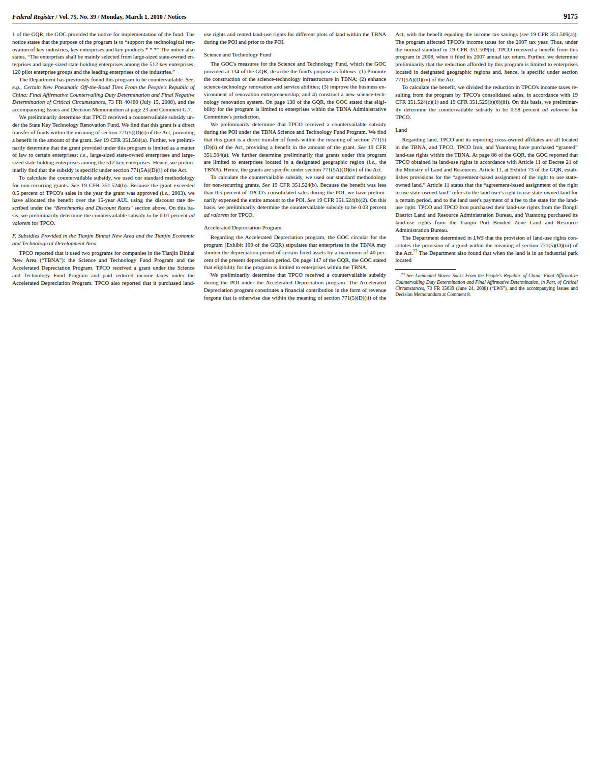Federal Register / Vol. 75, No. 39 / Monday, March 1, 2010 / Notices
9175
1 of the GQR, the GOC provided the notice for implementation of the fund. The notice states that the purpose of the program is to “support the technological renovation of key industries, key enterprises and key products * * *” The notice also states, “The enterprises shall be mainly selected from large-sized state-owned enterprises and large-sized state holding enterprises among the 512 key enterprises, 120 pilot enterprise groups and the leading enterprises of the industries.”
The Department has previously found this program to be countervailable. See, e.g., Certain New Pneumatic Off-the-Road Tires From the People's Republic of China: Final Affirmative Countervailing Duty Determination and Final Negative Determination of Critical Circumstances, 73 FR 40480 (July 15, 2008), and the accompanying Issues and Decision Memorandum at page 23 and Comment G.7.
We preliminarily determine that TPCO received a countervailable subsidy under the State Key Technology Renovation Fund. We find that this grant is a direct transfer of funds within the meaning of section 771(5)(D)(i) of the Act, providing a benefit in the amount of the grant. See 19 CFR 351.504(a). Further, we preliminarily determine that the grant provided under this program is limited as a matter of law to certain enterprises; i.e., large-sized state-owned enterprises and large-sized state holding enterprises among the 512 key enterprises. Hence, we preliminarily find that the subsidy is specific under section 771(5A)(D)(i) of the Act.
To calculate the countervailable subsidy, we used our standard methodology for non-recurring grants. See 19 CFR 351.524(b). Because the grant exceeded 0.5 percent of TPCO's sales in the year the grant was approved (i.e., 2003), we have allocated the benefit over the 15-year AUL using the discount rate described under the “Benchmarks and Discount Rates” section above. On this basis, we preliminarily determine the countervailable subsidy to be 0.01 percent ad valorem for TPCO.
F. Subsidies Provided in the Tianjin Binhai New Area and the Tianjin Economic and Technological Development Area
TPCO reported that it used two programs for companies in the Tianjin Binhai New Area (“TBNA”): the Science and Technology Fund Program and the Accelerated Depreciation Program. TPCO received a grant under the Science and Technology Fund Program and paid reduced income taxes under the Accelerated Depreciation Program. TPCO also reported that it purchased land-use rights and rented land-use rights for different plots of land within the TBNA during the POI and prior to the POI.
Science and Technology Fund
The GOC's measures for the Science and Technology Fund, which the GOC provided at 134 of the GQR, describe the fund's purpose as follows: (1) Promote the construction of the science-technology infrastructure in TBNA; (2) enhance science-technology renovation and service abilities; (3) improve the business environment of renovation entrepreneurship; and 4) construct a new science-technology renovation system. On page 138 of the GQR, the GOC stated that eligibility for the program is limited to enterprises within the TBNA Administrative Committee's jurisdiction.
We preliminarily determine that TPCO received a countervailable subsidy during the POI under the TBNA Science and Technology Fund Program. We find that this grant is a direct transfer of funds within the meaning of section 771(5)(D)(i) of the Act, providing a benefit in the amount of the grant. See 19 CFR 351.504(a). We further determine preliminarily that grants under this program are limited to enterprises located in a designated geographic region (i.e., the TBNA). Hence, the grants are specific under section 771(5A)(D)(iv) of the Act.
To calculate the countervailable subsidy, we used our standard methodology for non-recurring grants. See 19 CFR 351.524(b). Because the benefit was less than 0.5 percent of TPCO's consolidated sales during the POI, we have preliminarily expensed the entire amount to the POI. See 19 CFR 351.524(b)(2). On this basis, we preliminarily determine the countervailable subsidy to be 0.03 percent ad valorem for TPCO.
Accelerated Depreciation Program
Regarding the Accelerated Depreciation program, the GOC circular for the program (Exhibit 109 of the GQR) stipulates that enterprises in the TBNA may shorten the depreciation period of certain fixed assets by a maximum of 40 percent of the present depreciation period. On page 147 of the GQR, the GOC stated that eligibility for the program is limited to enterprises within the TBNA.
We preliminarily determine that TPCO received a countervailable subsidy during the POI under the Accelerated Depreciation program. The Accelerated Depreciation program constitutes a financial contribution in the form of revenue forgone that is otherwise due within the meaning of section 771(5)(D)(ii) of the Act, with the benefit equaling the income tax savings (see 19 CFR 351.509(a)). The program affected TPCO's income taxes for the 2007 tax year. Thus, under the normal standard in 19 CFR 351.509(b), TPCO received a benefit from this program in 2008, when it filed its 2007 annual tax return. Further, we determine preliminarily that the reduction afforded by this program is limited to enterprises located in designated geographic regions and, hence, is specific under section 771(5A)(D)(iv) of the Act.
To calculate the benefit, we divided the reduction in TPCO's income taxes resulting from the program by TPCO's consolidated sales, in accordance with 19 CFR 351.524(c)(1) and 19 CFR 351.525(b)(6)(iii). On this basis, we preliminarily determine the countervailable subsidy to be 0.58 percent ad valorem for TPCO.
Land
Regarding land, TPCO and its reporting cross-owned affiliates are all located in the TBNA, and TPCO, TPCO Iron, and Yuantong have purchased “granted” land-use rights within the TBNA. At page 86 of the GQR, the GOC reported that TPCO obtained its land-use rights in accordance with Article 11 of Decree 21 of the Ministry of Land and Resources. Article 11, at Exhibit 73 of the GQR, establishes provisions for the “agreement-based assignment of the right to use state-owned land.” Article 11 states that the “agreement-based assignment of the right to use state-owned land” refers to the land user's right to use state-owned land for a certain period, and to the land user's payment of a fee to the state for the land-use right. TPCO and TPCO Iron purchased their land-use rights from the Dongli District Land and Resource Administration Bureau, and Yuantong purchased its land-use rights from the Tianjin Port Bonded Zone Land and Resource Administration Bureau.
The Department determined in LWS that the provision of land-use rights constitutes the provision of a good within the meaning of section 771(5)(D)(iii) of the Act.23 The Department also found that when the land is in an industrial park located
23 See Laminated Woven Sacks From the People's Republic of China: Final Affirmative Countervailing Duty Determination and Final Affirmative Determination, in Part, of Critical Circumstances, 73 FR 35639 (June 24, 2008) (“LWS”), and the accompanying Issues and Decision Memorandum at Comment 8.